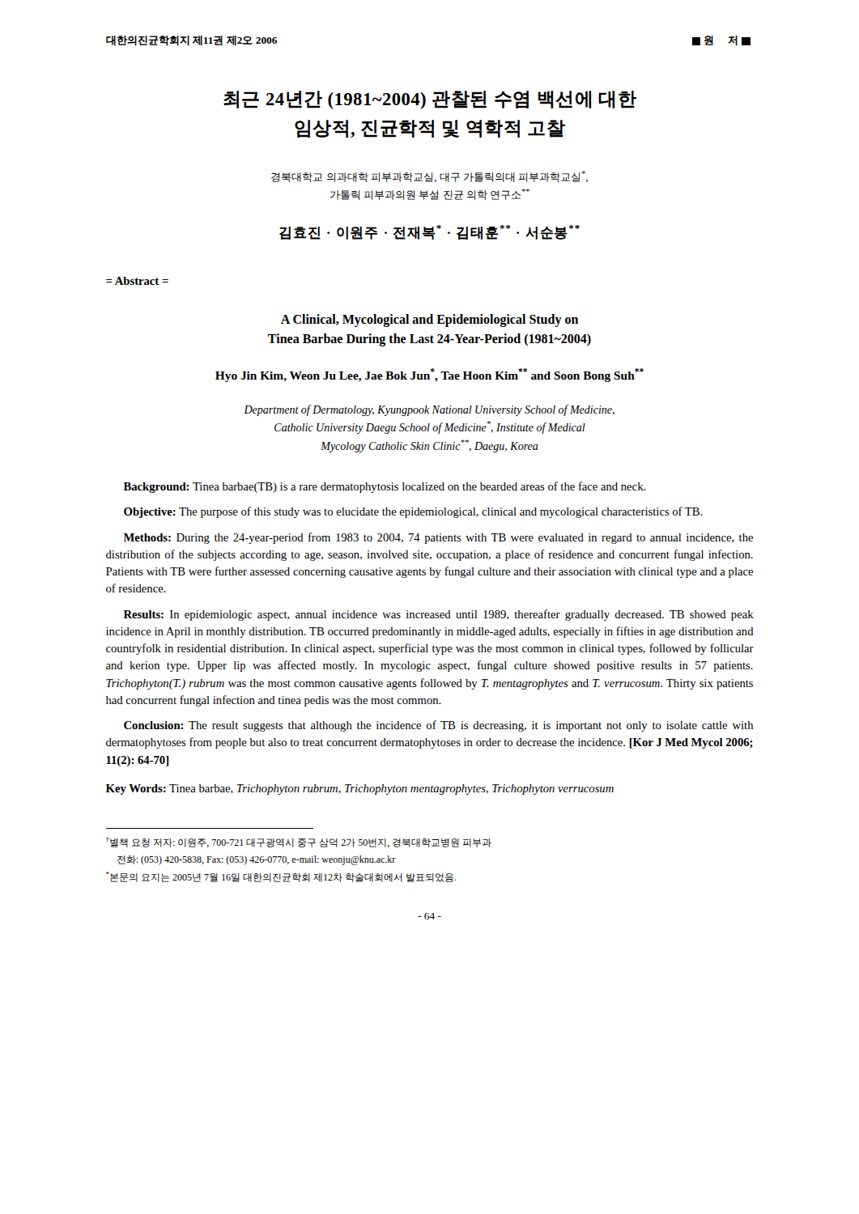대한의진균학회지 제11권 제2오 2006 원 저
최근 24년간 (1981~2004) 관찰된 수염 백선에 대한
임상적, 진균학적 및 역학적 고찰
경북대학교 의과대학 피부과학교실, 대구 가톨릭의대 피부과학교실*,
가톨릭 피부과의원 부설 진균 의학 연구소**
김효진 · 이원주 · 전재복* · 김태훈** · 서순봉**
= Abstract =
A Clinical, Mycological and Epidemiological Study on
Tinea Barbae During the Last 24-Year-Period (1981~2004)
Hyo Jin Kim, Weon Ju Lee, Jae Bok Jun*, Tae Hoon Kim** and Soon Bong Suh**
Department of Dermatology, Kyungpook National University School of Medicine,
Catholic University Daegu School of Medicine*, Institute of Medical
Mycology Catholic Skin Clinic**, Daegu, Korea
Background: Tinea barbae(TB) is a rare dermatophytosis localized on the bearded areas of the face and neck.
Objective: The purpose of this study was to elucidate the epidemiological, clinical and mycological characteristics of TB.
Methods: During the 24-year-period from 1983 to 2004, 74 patients with TB were evaluated in regard to annual incidence, the distribution of the subjects according to age, season, involved site, occupation, a place of residence and concurrent fungal infection. Patients with TB were further assessed concerning causative agents by fungal culture and their association with clinical type and a place of residence.
Results: In epidemiologic aspect, annual incidence was increased until 1989, thereafter gradually decreased. TB showed peak incidence in April in monthly distribution. TB occurred predominantly in middle-aged adults, especially in fifties in age distribution and countryfolk in residential distribution. In clinical aspect, superficial type was the most common in clinical types, followed by follicular and kerion type. Upper lip was affected mostly. In mycologic aspect, fungal culture showed positive results in 57 patients. Trichophyton(T.) rubrum was the most common causative agents followed by T. mentagrophytes and T. verrucosum. Thirty six patients had concurrent fungal infection and tinea pedis was the most common.
Conclusion: The result suggests that although the incidence of TB is decreasing, it is important not only to isolate cattle with dermatophytoses from people but also to treat concurrent dermatophytoses in order to decrease the incidence. [Kor J Med Mycol 2006; 11(2): 64-70]
Key Words: Tinea barbae, Trichophyton rubrum, Trichophyton mentagrophytes, Trichophyton verrucosum
†별책 요청 저자: 이원주, 700-721 대구광역시 중구 삼덕 2가 50번지, 경북대학교병원 피부과
전화: (053) 420-5838, Fax: (053) 426-0770, e-mail: weonju@knu.ac.kr
*본문의 요지는 2005년 7월 16일 대한의진균학회 제12차 학술대회에서 발표되었음.
- 64 -